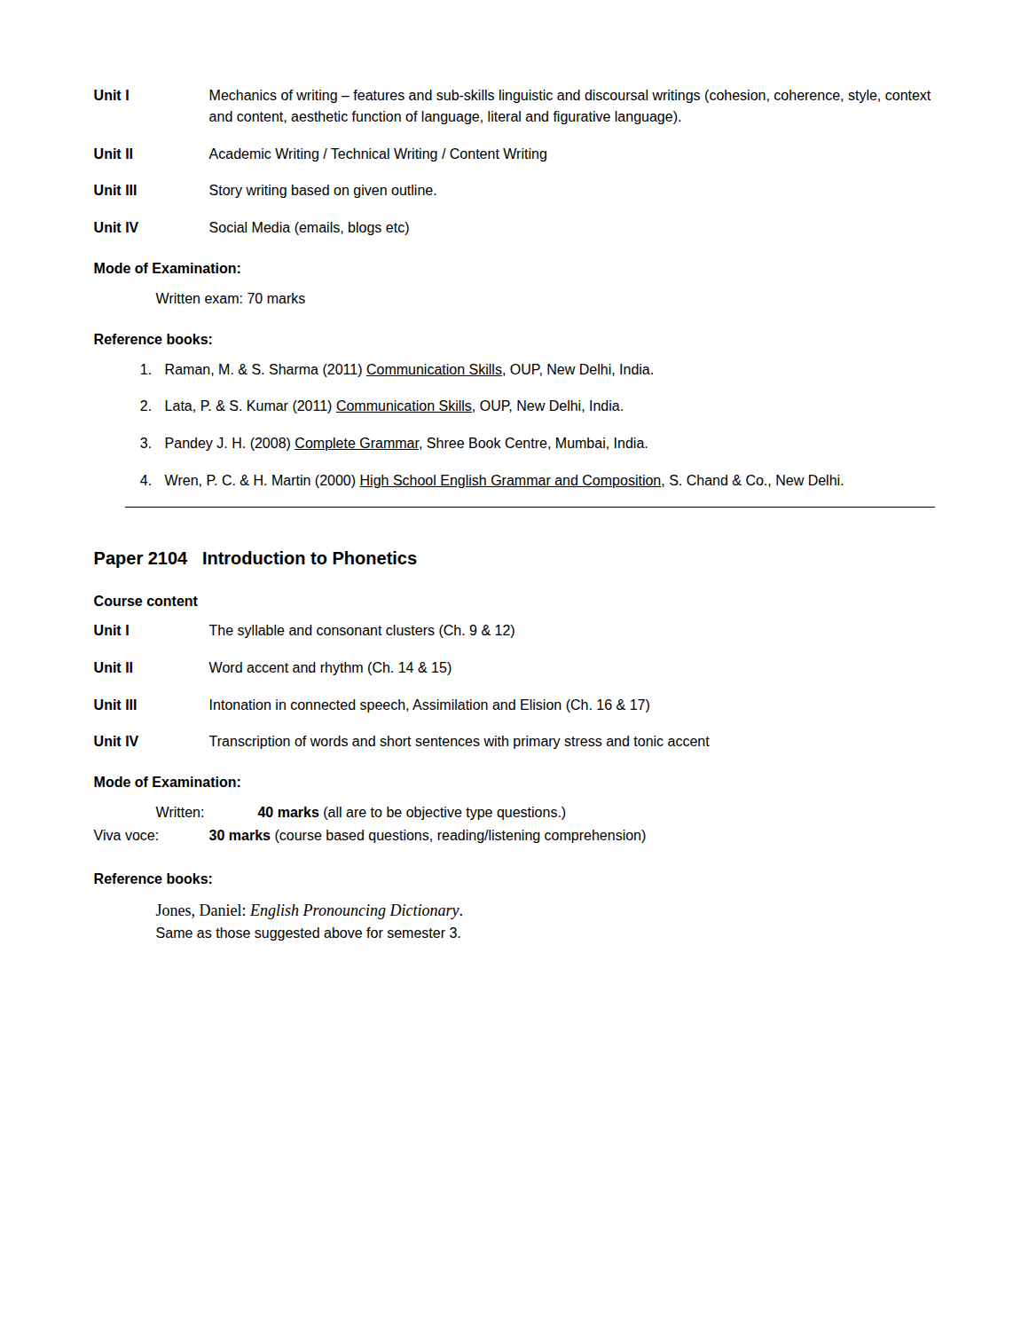Unit I
Mechanics of writing – features and sub-skills linguistic and discoursal writings (cohesion, coherence, style, context and content, aesthetic function of language, literal and figurative language).
Unit II
Academic Writing / Technical Writing / Content Writing
Unit III
Story writing based on given outline.
Unit IV
Social Media (emails, blogs etc)
Mode of Examination:
Written exam: 70 marks
Reference books:
Raman, M. & S. Sharma (2011) Communication Skills, OUP, New Delhi, India.
Lata, P. & S. Kumar (2011) Communication Skills, OUP, New Delhi, India.
Pandey J. H. (2008) Complete Grammar, Shree Book Centre, Mumbai, India.
Wren, P. C. & H. Martin (2000) High School English Grammar and Composition, S. Chand & Co., New Delhi.
Paper 2104 Introduction to Phonetics
Course content
Unit I
The syllable and consonant clusters (Ch. 9 & 12)
Unit II
Word accent and rhythm (Ch. 14 & 15)
Unit III
Intonation in connected speech, Assimilation and Elision (Ch. 16 & 17)
Unit IV
Transcription of words and short sentences with primary stress and tonic accent
Mode of Examination:
| Written: | 40 marks (all are to be objective type questions.) |
| Viva voce: | 30 marks (course based questions, reading/listening comprehension) |
Reference books:
Jones, Daniel: English Pronouncing Dictionary.
Same as those suggested above for semester 3.